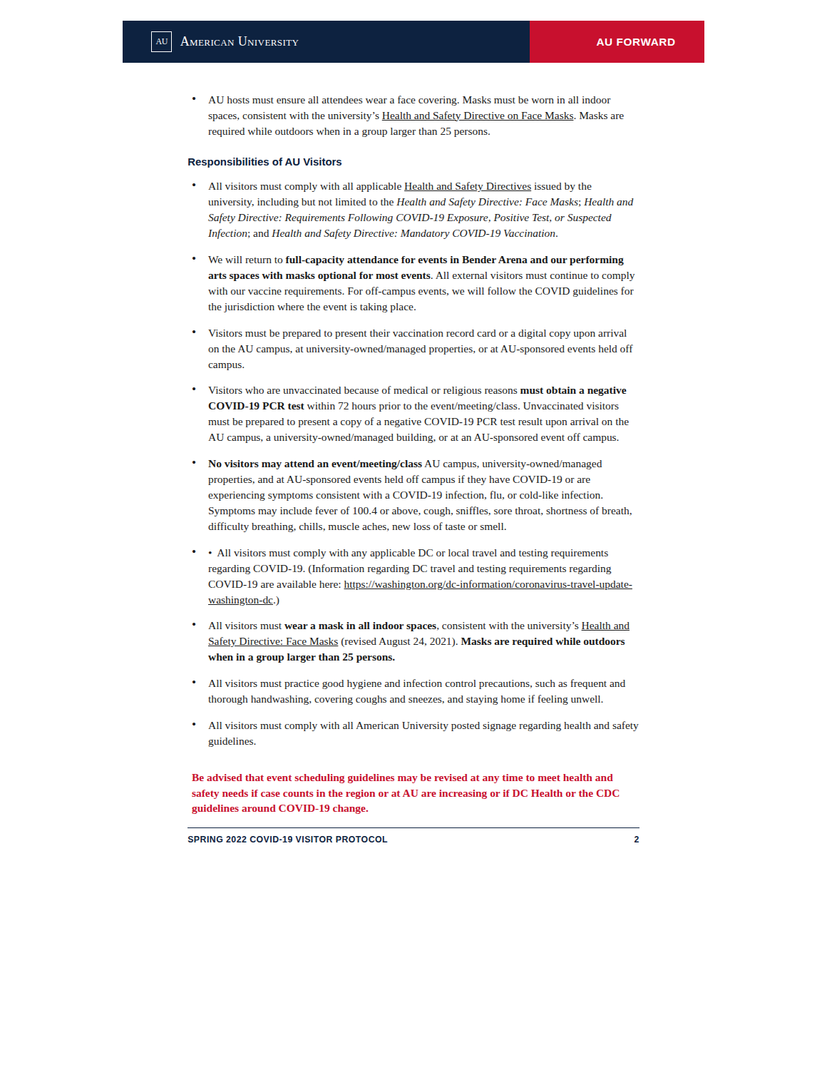AU
American University
AU FORWARD
AU hosts must ensure all attendees wear a face covering. Masks must be worn in all indoor spaces, consistent with the university’s Health and Safety Directive on Face Masks. Masks are required while outdoors when in a group larger than 25 persons.
Responsibilities of AU Visitors
All visitors must comply with all applicable Health and Safety Directives issued by the university, including but not limited to the Health and Safety Directive: Face Masks; Health and Safety Directive: Requirements Following COVID-19 Exposure, Positive Test, or Suspected Infection; and Health and Safety Directive: Mandatory COVID-19 Vaccination.
We will return to full-capacity attendance for events in Bender Arena and our performing arts spaces with masks optional for most events. All external visitors must continue to comply with our vaccine requirements. For off-campus events, we will follow the COVID guidelines for the jurisdiction where the event is taking place.
Visitors must be prepared to present their vaccination record card or a digital copy upon arrival on the AU campus, at university-owned/managed properties, or at AU-sponsored events held off campus.
Visitors who are unvaccinated because of medical or religious reasons must obtain a negative COVID-19 PCR test within 72 hours prior to the event/meeting/class. Unvaccinated visitors must be prepared to present a copy of a negative COVID-19 PCR test result upon arrival on the AU campus, a university-owned/managed building, or at an AU-sponsored event off campus.
No visitors may attend an event/meeting/class AU campus, university-owned/managed properties, and at AU-sponsored events held off campus if they have COVID-19 or are experiencing symptoms consistent with a COVID-19 infection, flu, or cold-like infection. Symptoms may include fever of 100.4 or above, cough, sniffles, sore throat, shortness of breath, difficulty breathing, chills, muscle aches, new loss of taste or smell.
• All visitors must comply with any applicable DC or local travel and testing requirements regarding COVID-19. (Information regarding DC travel and testing requirements regarding COVID-19 are available here: https://washington.org/dc-information/coronavirus-travel-update-washington-dc.)
All visitors must wear a mask in all indoor spaces, consistent with the university’s Health and Safety Directive: Face Masks (revised August 24, 2021). Masks are required while outdoors when in a group larger than 25 persons.
All visitors must practice good hygiene and infection control precautions, such as frequent and thorough handwashing, covering coughs and sneezes, and staying home if feeling unwell.
All visitors must comply with all American University posted signage regarding health and safety guidelines.
Be advised that event scheduling guidelines may be revised at any time to meet health and safety needs if case counts in the region or at AU are increasing or if DC Health or the CDC guidelines around COVID-19 change.
SPRING 2022 COVID-19 VISITOR PROTOCOL
2